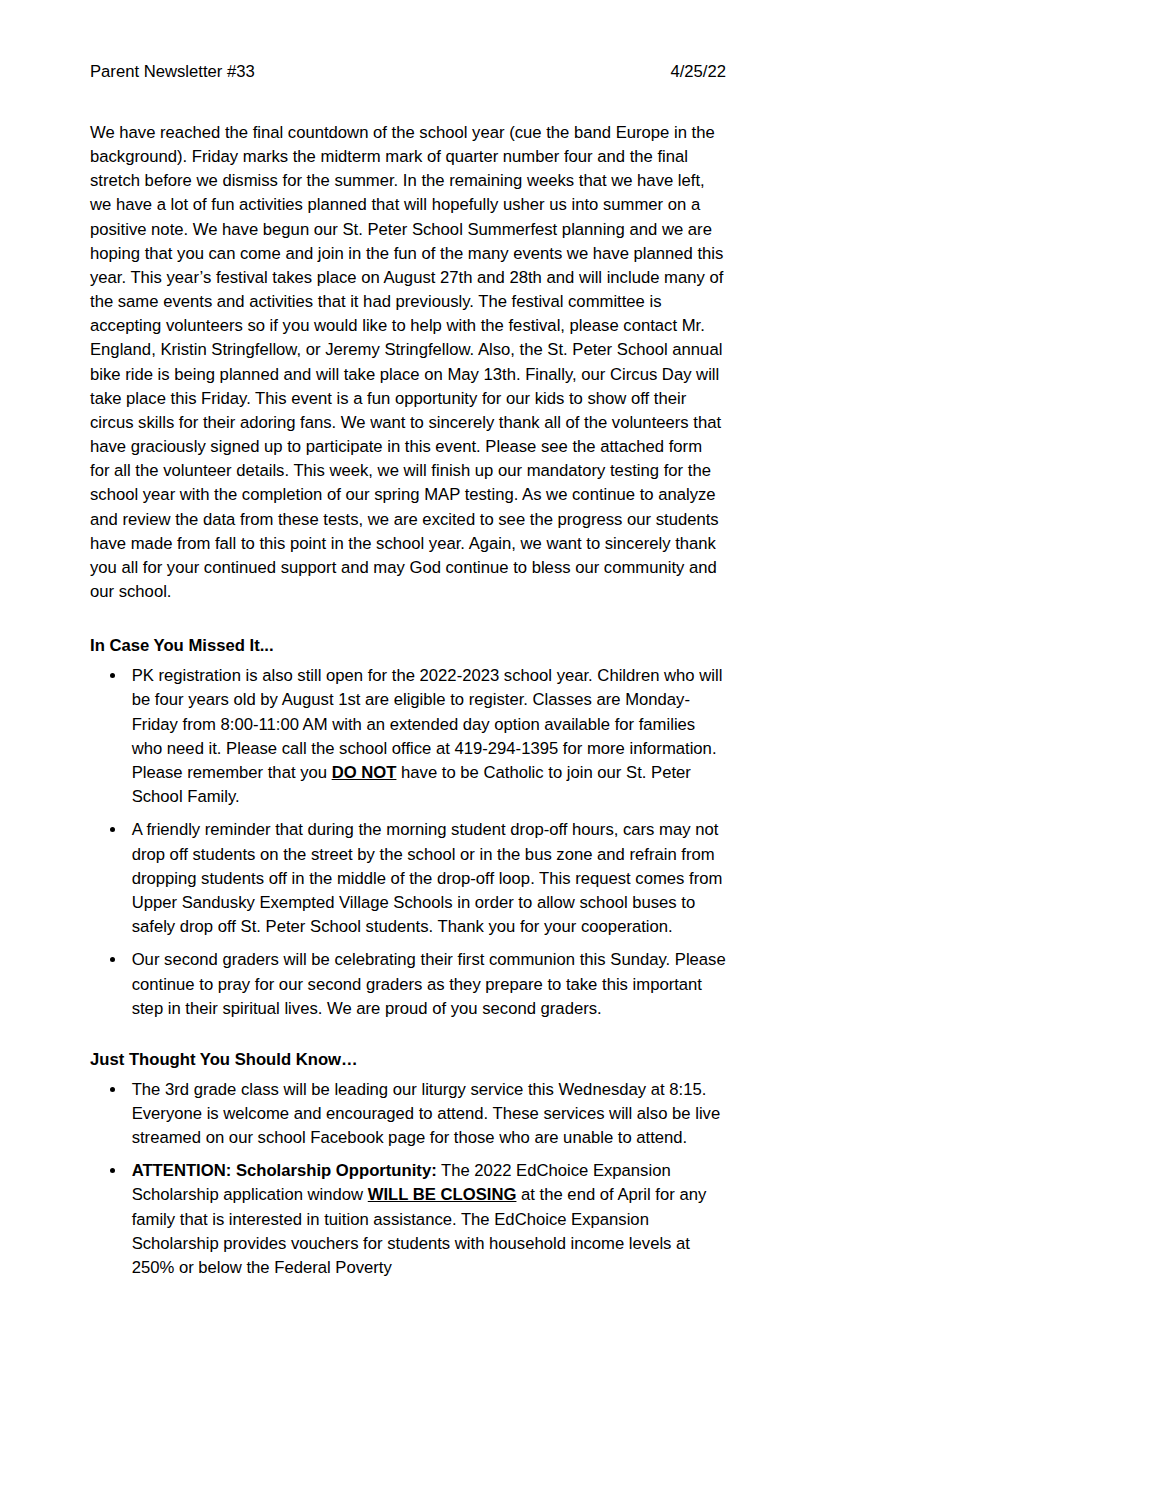Parent Newsletter #33 4/25/22
We have reached the final countdown of the school year (cue the band Europe in the background). Friday marks the midterm mark of quarter number four and the final stretch before we dismiss for the summer. In the remaining weeks that we have left, we have a lot of fun activities planned that will hopefully usher us into summer on a positive note. We have begun our St. Peter School Summerfest planning and we are hoping that you can come and join in the fun of the many events we have planned this year. This year’s festival takes place on August 27th and 28th and will include many of the same events and activities that it had previously. The festival committee is accepting volunteers so if you would like to help with the festival, please contact Mr. England, Kristin Stringfellow, or Jeremy Stringfellow. Also, the St. Peter School annual bike ride is being planned and will take place on May 13th. Finally, our Circus Day will take place this Friday. This event is a fun opportunity for our kids to show off their circus skills for their adoring fans. We want to sincerely thank all of the volunteers that have graciously signed up to participate in this event. Please see the attached form for all the volunteer details. This week, we will finish up our mandatory testing for the school year with the completion of our spring MAP testing. As we continue to analyze and review the data from these tests, we are excited to see the progress our students have made from fall to this point in the school year. Again, we want to sincerely thank you all for your continued support and may God continue to bless our community and our school.
In Case You Missed It...
PK registration is also still open for the 2022-2023 school year. Children who will be four years old by August 1st are eligible to register. Classes are Monday-Friday from 8:00-11:00 AM with an extended day option available for families who need it. Please call the school office at 419-294-1395 for more information. Please remember that you DO NOT have to be Catholic to join our St. Peter School Family.
A friendly reminder that during the morning student drop-off hours, cars may not drop off students on the street by the school or in the bus zone and refrain from dropping students off in the middle of the drop-off loop. This request comes from Upper Sandusky Exempted Village Schools in order to allow school buses to safely drop off St. Peter School students. Thank you for your cooperation.
Our second graders will be celebrating their first communion this Sunday. Please continue to pray for our second graders as they prepare to take this important step in their spiritual lives. We are proud of you second graders.
Just Thought You Should Know…
The 3rd grade class will be leading our liturgy service this Wednesday at 8:15. Everyone is welcome and encouraged to attend. These services will also be live streamed on our school Facebook page for those who are unable to attend.
ATTENTION: Scholarship Opportunity: The 2022 EdChoice Expansion Scholarship application window WILL BE CLOSING at the end of April for any family that is interested in tuition assistance. The EdChoice Expansion Scholarship provides vouchers for students with household income levels at 250% or below the Federal Poverty